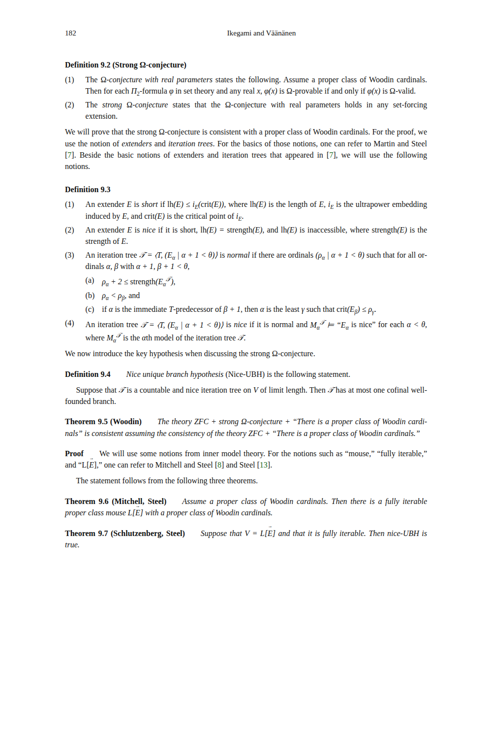182 Ikegami and Väänänen
Definition 9.2 (Strong Ω-conjecture)
(1) The Ω-conjecture with real parameters states the following. Assume a proper class of Woodin cardinals. Then for each Π2-formula φ in set theory and any real x, φ(x) is Ω-provable if and only if φ(x) is Ω-valid.
(2) The strong Ω-conjecture states that the Ω-conjecture with real parameters holds in any set-forcing extension.
We will prove that the strong Ω-conjecture is consistent with a proper class of Woodin cardinals. For the proof, we use the notion of extenders and iteration trees. For the basics of those notions, one can refer to Martin and Steel [7]. Beside the basic notions of extenders and iteration trees that appeared in [7], we will use the following notions.
Definition 9.3
(1) An extender E is short if lh(E) ≤ iE(crit(E)), where lh(E) is the length of E, iE is the ultrapower embedding induced by E, and crit(E) is the critical point of iE.
(2) An extender E is nice if it is short, lh(E) = strength(E), and lh(E) is inaccessible, where strength(E) is the strength of E.
(3) An iteration tree 𝒯 = ⟨T, (Eα | α + 1 < θ)⟩ is normal if there are ordinals (ρα | α + 1 < θ) such that for all ordinals α, β with α + 1, β + 1 < θ,
(a) ρα + 2 ≤ strength(Eα𝒯),
(b) ρα < ρβ, and
(c) if α is the immediate T-predecessor of β + 1, then α is the least γ such that crit(Eβ) ≤ ργ.
(4) An iteration tree 𝒯 = ⟨T, (Eα | α + 1 < θ)⟩ is nice if it is normal and Mα𝒯 ⊨ “Eα is nice” for each α < θ, where Mα𝒯 is the αth model of the iteration tree 𝒯.
We now introduce the key hypothesis when discussing the strong Ω-conjecture.
Definition 9.4  Nice unique branch hypothesis (Nice-UBH) is the following statement.
Suppose that 𝒯 is a countable and nice iteration tree on V of limit length. Then 𝒯 has at most one cofinal well-founded branch.
Theorem 9.5 (Woodin)  The theory ZFC + strong Ω-conjecture + “There is a proper class of Woodin cardinals” is consistent assuming the consistency of the theory ZFC + “There is a proper class of Woodin cardinals.”
Proof  We will use some notions from inner model theory. For the notions such as “mouse,” “fully iterable,” and “L[E],” one can refer to Mitchell and Steel [8] and Steel [13].
The statement follows from the following three theorems.
Theorem 9.6 (Mitchell, Steel)  Assume a proper class of Woodin cardinals. Then there is a fully iterable proper class mouse L[E] with a proper class of Woodin cardinals.
Theorem 9.7 (Schlutzenberg, Steel)  Suppose that V = L[E] and that it is fully iterable. Then nice-UBH is true.